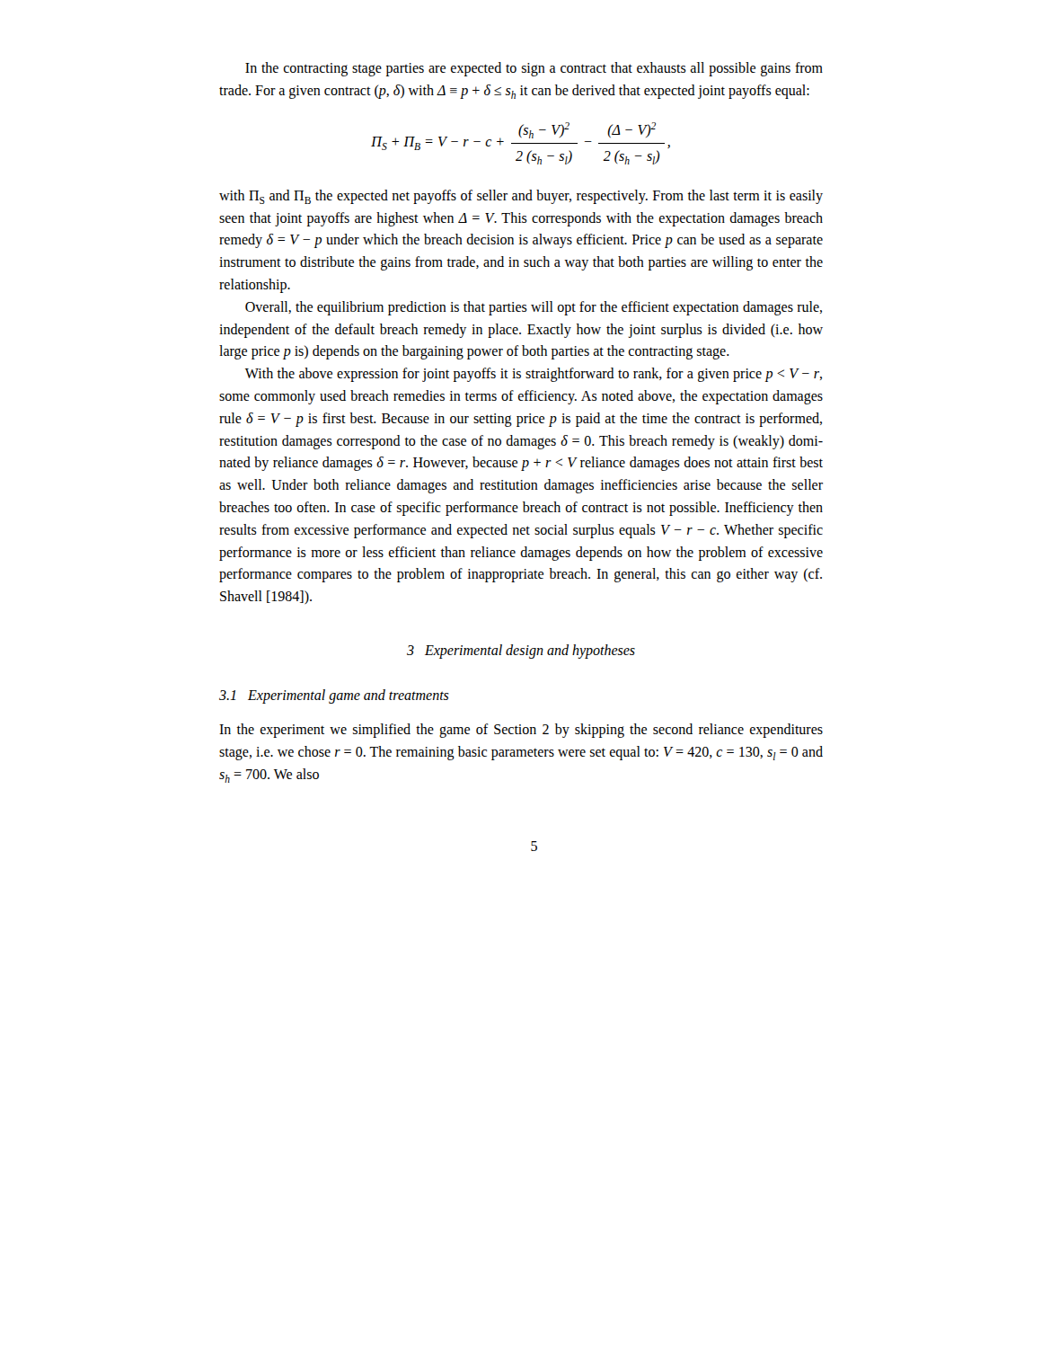In the contracting stage parties are expected to sign a contract that exhausts all possible gains from trade. For a given contract (p, δ) with Δ ≡ p + δ ≤ sh it can be derived that expected joint payoffs equal:
ΠS + ΠB = V − r − c + (sh − V)22 (sh − sl) − (Δ − V)22 (sh − sl),
with ΠS and ΠB the expected net payoffs of seller and buyer, respectively. From the last term it is easily seen that joint payoffs are highest when Δ = V. This corresponds with the expectation damages breach remedy δ = V − p under which the breach decision is always efficient. Price p can be used as a separate instrument to distribute the gains from trade, and in such a way that both parties are willing to enter the relationship.
Overall, the equilibrium prediction is that parties will opt for the efficient expectation damages rule, independent of the default breach remedy in place. Exactly how the joint surplus is divided (i.e. how large price p is) depends on the bargaining power of both parties at the contracting stage.
With the above expression for joint payoffs it is straightforward to rank, for a given price p < V − r, some commonly used breach remedies in terms of efficiency. As noted above, the expectation damages rule δ = V − p is first best. Because in our setting price p is paid at the time the contract is performed, restitution damages correspond to the case of no damages δ = 0. This breach remedy is (weakly) dominated by reliance damages δ = r. However, because p + r < V reliance damages does not attain first best as well. Under both reliance damages and restitution damages inefficiencies arise because the seller breaches too often. In case of specific performance breach of contract is not possible. Inefficiency then results from excessive performance and expected net social surplus equals V − r − c. Whether specific performance is more or less efficient than reliance damages depends on how the problem of excessive performance compares to the problem of inappropriate breach. In general, this can go either way (cf. Shavell [1984]).
3 Experimental design and hypotheses
3.1 Experimental game and treatments
In the experiment we simplified the game of Section 2 by skipping the second reliance expenditures stage, i.e. we chose r = 0. The remaining basic parameters were set equal to: V = 420, c = 130, sl = 0 and sh = 700. We also
5